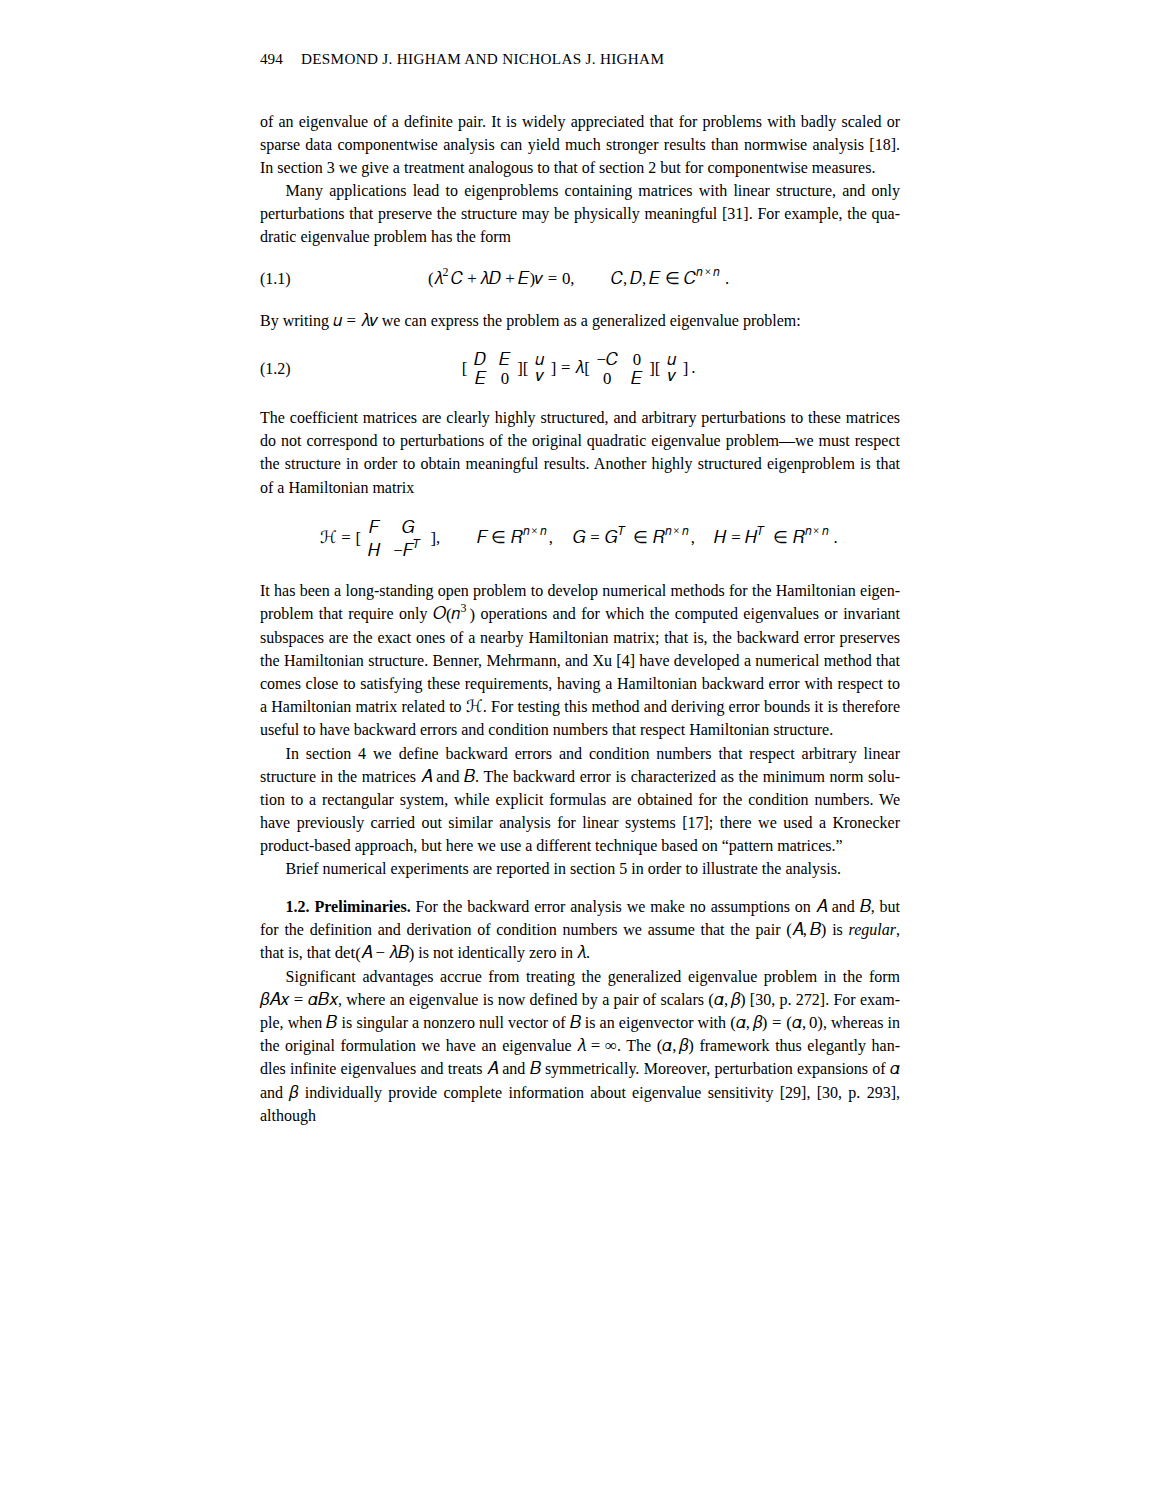494 DESMOND J. HIGHAM AND NICHOLAS J. HIGHAM
of an eigenvalue of a definite pair. It is widely appreciated that for problems with badly scaled or sparse data componentwise analysis can yield much stronger results than normwise analysis [18]. In section 3 we give a treatment analogous to that of section 2 but for componentwise measures.
Many applications lead to eigenproblems containing matrices with linear structure, and only perturbations that preserve the structure may be physically meaningful [31]. For example, the quadratic eigenvalue problem has the form
(1.1) ( λ2 C+λD+E ) v=0 , C,D,E ∈ Cn×n .
By writing u=λv we can express the problem as a generalized eigenvalue problem:
(1.2) [ DE E0 ] [ u v ] = λ [ −C0 0E ] [ u v ] .
The coefficient matrices are clearly highly structured, and arbitrary perturbations to these matrices do not correspond to perturbations of the original quadratic eigenvalue problem—we must respect the structure in order to obtain meaningful results. Another highly structured eigenproblem is that of a Hamiltonian matrix
ℋ = [ FG H−FT ] , F∈Rn×n , G=GT∈Rn×n , H=HT∈Rn×n .
It has been a long-standing open problem to develop numerical methods for the Hamiltonian eigenproblem that require only O(n3) operations and for which the computed eigenvalues or invariant subspaces are the exact ones of a nearby Hamiltonian matrix; that is, the backward error preserves the Hamiltonian structure. Benner, Mehrmann, and Xu [4] have developed a numerical method that comes close to satisfying these requirements, having a Hamiltonian backward error with respect to a Hamiltonian matrix related to ℋ. For testing this method and deriving error bounds it is therefore useful to have backward errors and condition numbers that respect Hamiltonian structure.
In section 4 we define backward errors and condition numbers that respect arbitrary linear structure in the matrices A and B. The backward error is characterized as the minimum norm solution to a rectangular system, while explicit formulas are obtained for the condition numbers. We have previously carried out similar analysis for linear systems [17]; there we used a Kronecker product-based approach, but here we use a different technique based on “pattern matrices.”
Brief numerical experiments are reported in section 5 in order to illustrate the analysis.
1.2. Preliminaries. For the backward error analysis we make no assumptions on A and B, but for the definition and derivation of condition numbers we assume that the pair (A,B) is regular, that is, that det(A−λB) is not identically zero in λ.
Significant advantages accrue from treating the generalized eigenvalue problem in the form βAx=αBx, where an eigenvalue is now defined by a pair of scalars (α,β) [30, p. 272]. For example, when B is singular a nonzero null vector of B is an eigenvector with (α,β)=(α,0), whereas in the original formulation we have an eigenvalue λ=∞. The (α,β) framework thus elegantly handles infinite eigenvalues and treats A and B symmetrically. Moreover, perturbation expansions of α and β individually provide complete information about eigenvalue sensitivity [29], [30, p. 293], although